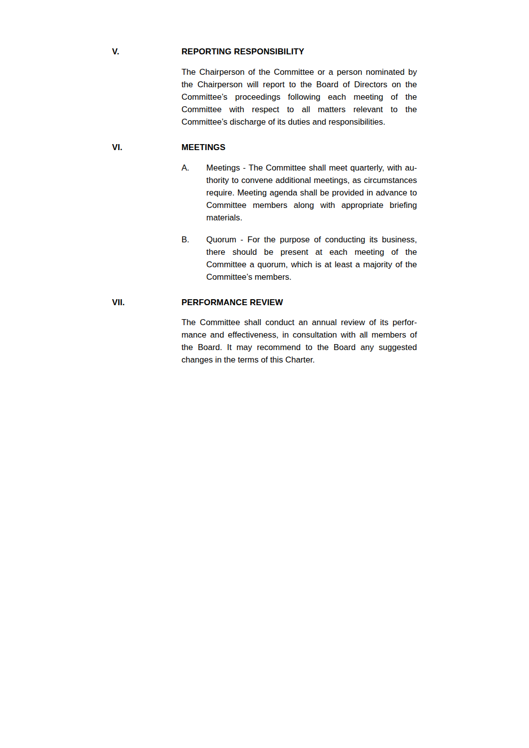V. REPORTING RESPONSIBILITY
The Chairperson of the Committee or a person nominated by the Chairperson will report to the Board of Directors on the Committee’s proceedings following each meeting of the Committee with respect to all matters relevant to the Committee’s discharge of its duties and responsibilities.
VI. MEETINGS
A. Meetings - The Committee shall meet quarterly, with authority to convene additional meetings, as circumstances require. Meeting agenda shall be provided in advance to Committee members along with appropriate briefing materials.
B. Quorum - For the purpose of conducting its business, there should be present at each meeting of the Committee a quorum, which is at least a majority of the Committee’s members.
VII. PERFORMANCE REVIEW
The Committee shall conduct an annual review of its performance and effectiveness, in consultation with all members of the Board. It may recommend to the Board any suggested changes in the terms of this Charter.